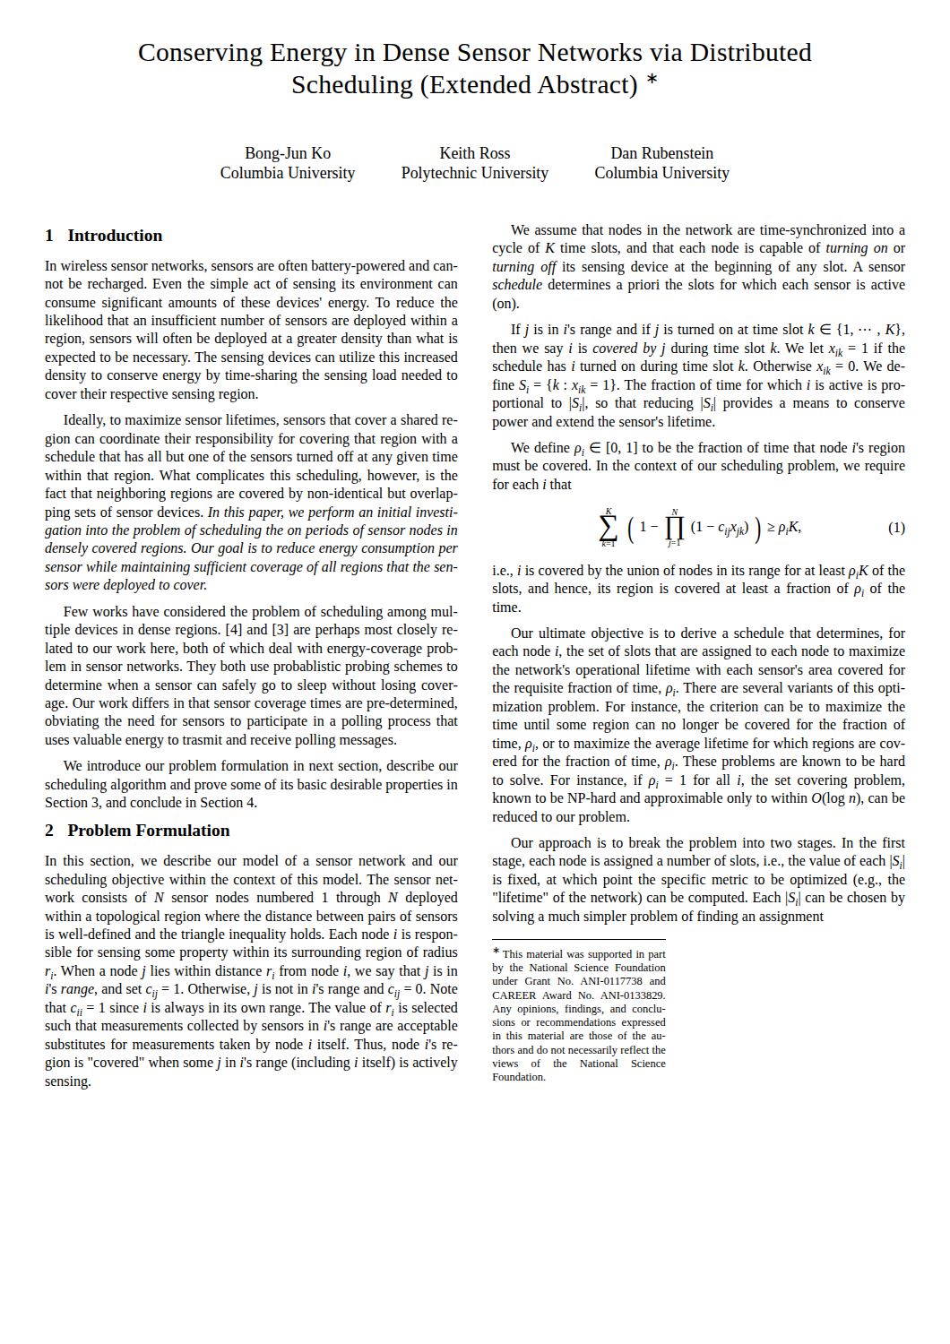Conserving Energy in Dense Sensor Networks via Distributed
Scheduling (Extended Abstract) ∗
Bong-Jun Ko
Columbia University
Keith Ross
Polytechnic University
Dan Rubenstein
Columbia University
1 Introduction
In wireless sensor networks, sensors are often battery-powered and cannot be recharged. Even the simple act of sensing its environment can consume significant amounts of these devices' energy. To reduce the likelihood that an insufficient number of sensors are deployed within a region, sensors will often be deployed at a greater density than what is expected to be necessary. The sensing devices can utilize this increased density to conserve energy by time-sharing the sensing load needed to cover their respective sensing region.
Ideally, to maximize sensor lifetimes, sensors that cover a shared region can coordinate their responsibility for covering that region with a schedule that has all but one of the sensors turned off at any given time within that region. What complicates this scheduling, however, is the fact that neighboring regions are covered by non-identical but overlapping sets of sensor devices. In this paper, we perform an initial investigation into the problem of scheduling the on periods of sensor nodes in densely covered regions. Our goal is to reduce energy consumption per sensor while maintaining sufficient coverage of all regions that the sensors were deployed to cover.
Few works have considered the problem of scheduling among multiple devices in dense regions. [4] and [3] are perhaps most closely related to our work here, both of which deal with energy-coverage problem in sensor networks. They both use probablistic probing schemes to determine when a sensor can safely go to sleep without losing coverage. Our work differs in that sensor coverage times are pre-determined, obviating the need for sensors to participate in a polling process that uses valuable energy to trasmit and receive polling messages.
We introduce our problem formulation in next section, describe our scheduling algorithm and prove some of its basic desirable properties in Section 3, and conclude in Section 4.
2 Problem Formulation
In this section, we describe our model of a sensor network and our scheduling objective within the context of this model. The sensor network consists of N sensor nodes numbered 1 through N deployed within a topological region where the distance between pairs of sensors is well-defined and the triangle inequality holds. Each node i is responsible for sensing some property within its surrounding region of radius ri. When a node j lies within distance ri from node i, we say that j is in i's range, and set cij = 1. Otherwise, j is not in i's range and cij = 0. Note that cii = 1 since i is always in its own range. The value of ri is selected such that measurements collected by sensors in i's range are acceptable substitutes for measurements taken by node i itself. Thus, node i's region is "covered" when some j in i's range (including i itself) is actively sensing.
We assume that nodes in the network are time-synchronized into a cycle of K time slots, and that each node is capable of turning on or turning off its sensing device at the beginning of any slot. A sensor schedule determines a priori the slots for which each sensor is active (on).
If j is in i's range and if j is turned on at time slot k ∈ {1, ⋯ , K}, then we say i is covered by j during time slot k. We let xik = 1 if the schedule has i turned on during time slot k. Otherwise xik = 0. We define Si = {k : xik = 1}. The fraction of time for which i is active is proportional to |Si|, so that reducing |Si| provides a means to conserve power and extend the sensor's lifetime.
We define ρi ∈ [0, 1] to be the fraction of time that node i's region must be covered. In the context of our scheduling problem, we require for each i that
K ∑ k=1 ( 1 − N ∏ j=1 (1 − cijxjk) ) ≥ ρiK, (1)
i.e., i is covered by the union of nodes in its range for at least ρiK of the slots, and hence, its region is covered at least a fraction of ρi of the time.
Our ultimate objective is to derive a schedule that determines, for each node i, the set of slots that are assigned to each node to maximize the network's operational lifetime with each sensor's area covered for the requisite fraction of time, ρi. There are several variants of this optimization problem. For instance, the criterion can be to maximize the time until some region can no longer be covered for the fraction of time, ρi, or to maximize the average lifetime for which regions are covered for the fraction of time, ρi. These problems are known to be hard to solve. For instance, if ρi = 1 for all i, the set covering problem, known to be NP-hard and approximable only to within O(log n), can be reduced to our problem.
Our approach is to break the problem into two stages. In the first stage, each node is assigned a number of slots, i.e., the value of each |Si| is fixed, at which point the specific metric to be optimized (e.g., the "lifetime" of the network) can be computed. Each |Si| can be chosen by solving a much simpler problem of finding an assignment
∗This material was supported in part by the National Science Foundation under Grant No. ANI-0117738 and CAREER Award No. ANI-0133829. Any opinions, findings, and conclusions or recommendations expressed in this material are those of the authors and do not necessarily reflect the views of the National Science Foundation.